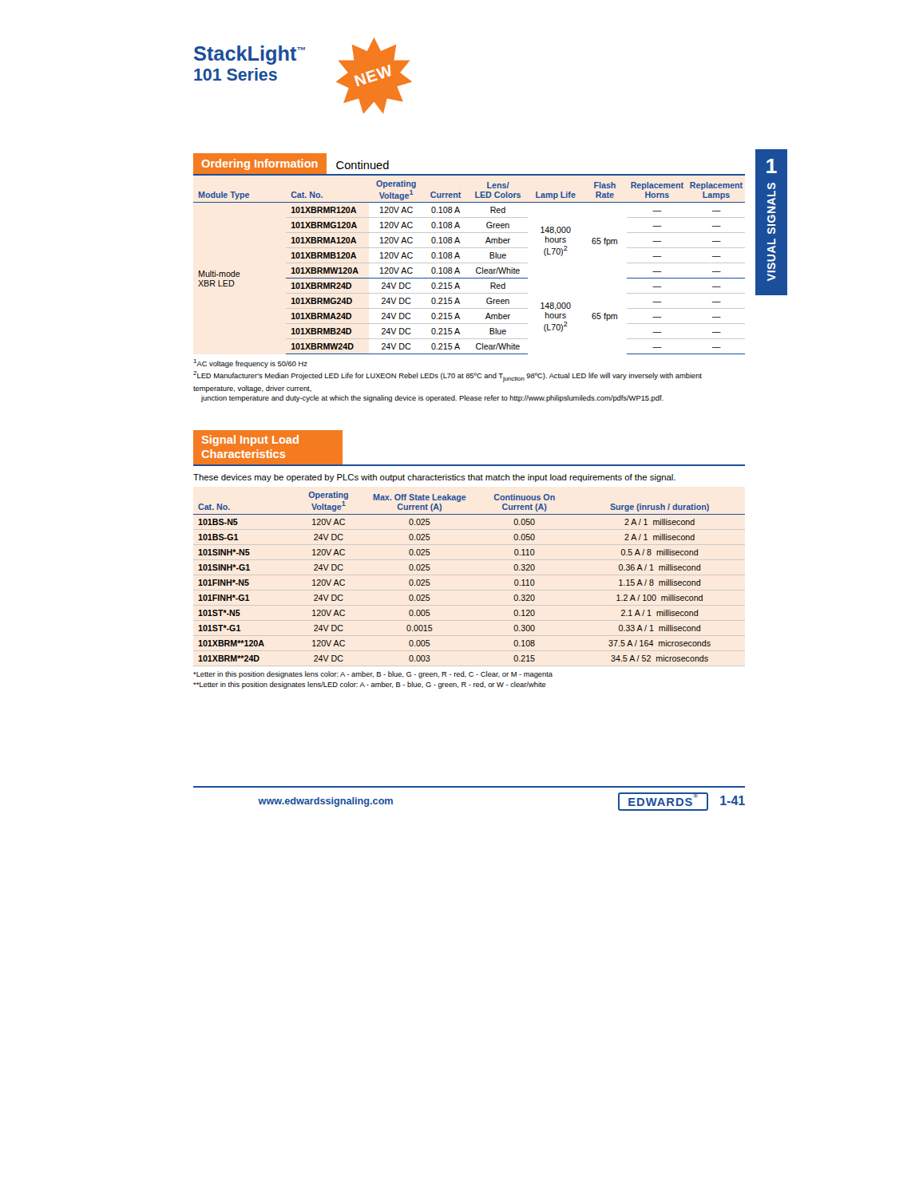1
VISUAL SIGNALS
StackLight™101 Series
NEW
Ordering Information
Continued
| Module Type | Cat. No. | Operating Voltage 1 | Current | Lens/ LED Colors | Lamp Life | Flash Rate | Replacement Horns | Replacement Lamps |
| --- | --- | --- | --- | --- | --- | --- | --- | --- |
| Multi-mode XBR LED | 101XBRMR120A | 120V AC | 0.108 A | Red | 148,000 hours (L70) 2 | 65 fpm | — | — |
| 101XBRMG120A | 120V AC | 0.108 A | Green | — | — |
| 101XBRMA120A | 120V AC | 0.108 A | Amber | — | — |
| 101XBRMB120A | 120V AC | 0.108 A | Blue | — | — |
| 101XBRMW120A | 120V AC | 0.108 A | Clear/White | — | — |
| 101XBRMR24D | 24V DC | 0.215 A | Red | 148,000 hours (L70) 2 | 65 fpm | — | — |
| 101XBRMG24D | 24V DC | 0.215 A | Green | — | — |
| 101XBRMA24D | 24V DC | 0.215 A | Amber | — | — |
| 101XBRMB24D | 24V DC | 0.215 A | Blue | — | — |
| 101XBRMW24D | 24V DC | 0.215 A | Clear/White | — | — |
1AC voltage frequency is 50/60 Hz
2LED Manufacturer's Median Projected LED Life for LUXEON Rebel LEDs (L70 at 85ºC and Tjunction 98ºC). Actual LED life will vary inversely with ambient temperature, voltage, driver current, junction temperature and duty-cycle at which the signaling device is operated. Please refer to http://www.philipslumileds.com/pdfs/WP15.pdf.
Signal Input Load
Characteristics
These devices may be operated by PLCs with output characteristics that match the input load requirements of the signal.
| Cat. No. | Operating Voltage 1 | Max. Off State Leakage Current (A) | Continuous On Current (A) | Surge (inrush / duration) |
| --- | --- | --- | --- | --- |
| 101BS-N5 | 120V AC | 0.025 | 0.050 | 2 A / 1 millisecond |
| 101BS-G1 | 24V DC | 0.025 | 0.050 | 2 A / 1 millisecond |
| 101SINH*-N5 | 120V AC | 0.025 | 0.110 | 0.5 A / 8 millisecond |
| 101SINH*-G1 | 24V DC | 0.025 | 0.320 | 0.36 A / 1 millisecond |
| 101FINH*-N5 | 120V AC | 0.025 | 0.110 | 1.15 A / 8 millisecond |
| 101FINH*-G1 | 24V DC | 0.025 | 0.320 | 1.2 A / 100 millisecond |
| 101ST*-N5 | 120V AC | 0.005 | 0.120 | 2.1 A / 1 millisecond |
| 101ST*-G1 | 24V DC | 0.0015 | 0.300 | 0.33 A / 1 millisecond |
| 101XBRM**120A | 120V AC | 0.005 | 0.108 | 37.5 A / 164 microseconds |
| 101XBRM**24D | 24V DC | 0.003 | 0.215 | 34.5 A / 52 microseconds |
*Letter in this position designates lens color: A - amber, B - blue, G - green, R - red, C - Clear, or M - magenta
**Letter in this position designates lens/LED color: A - amber, B - blue, G - green, R - red, or W - clear/white
www.edwardssignaling.com
EDWARDS®
1-41